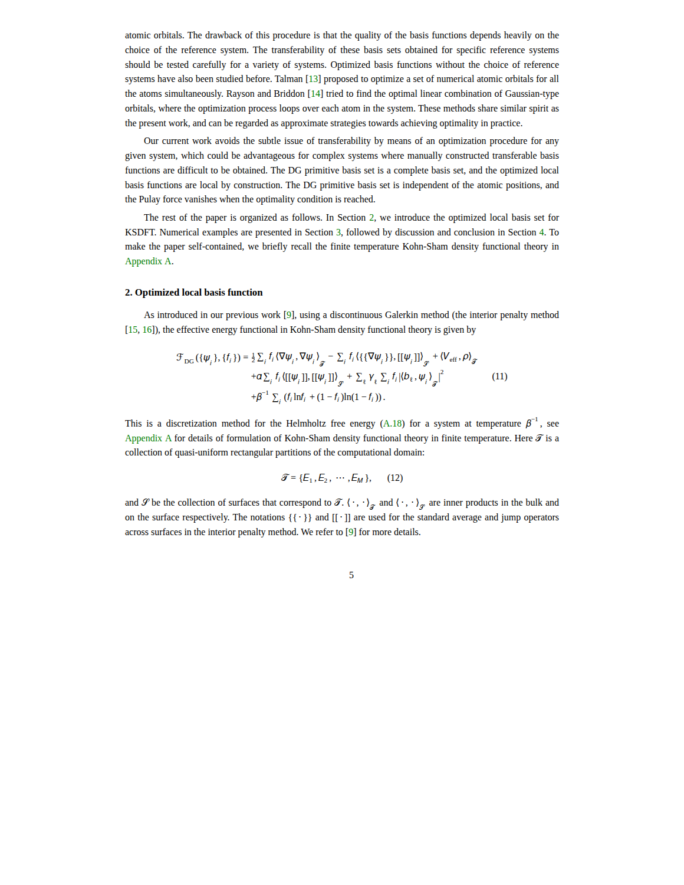atomic orbitals. The drawback of this procedure is that the quality of the basis functions depends heavily on the choice of the reference system. The transferability of these basis sets obtained for specific reference systems should be tested carefully for a variety of systems. Optimized basis functions without the choice of reference systems have also been studied before. Talman [13] proposed to optimize a set of numerical atomic orbitals for all the atoms simultaneously. Rayson and Briddon [14] tried to find the optimal linear combination of Gaussian-type orbitals, where the optimization process loops over each atom in the system. These methods share similar spirit as the present work, and can be regarded as approximate strategies towards achieving optimality in practice.
Our current work avoids the subtle issue of transferability by means of an optimization procedure for any given system, which could be advantageous for complex systems where manually constructed transferable basis functions are difficult to be obtained. The DG primitive basis set is a complete basis set, and the optimized local basis functions are local by construction. The DG primitive basis set is independent of the atomic positions, and the Pulay force vanishes when the optimality condition is reached.
The rest of the paper is organized as follows. In Section 2, we introduce the optimized local basis set for KSDFT. Numerical examples are presented in Section 3, followed by discussion and conclusion in Section 4. To make the paper self-contained, we briefly recall the finite temperature Kohn-Sham density functional theory in Appendix A.
2. Optimized local basis function
As introduced in our previous work [9], using a discontinuous Galerkin method (the interior penalty method [15, 16]), the effective energy functional in Kohn-Sham density functional theory is given by
| ℱ DG ( { ψ i } , { f i } ) | = | 1 2 ∑ i f i ⟨ ∇ ψ i , ∇ ψ i ⟩ 𝒯 − ∑ i f i ⟨ { { ∇ ψ i } } , [ [ ψ i ] ] ⟩ 𝒮 + ⟨ V eff , ρ ⟩ 𝒯 |
| | | + α ∑ i f i ⟨ [ [ ψ i ] ] , [ [ ψ i ] ] ⟩ 𝒮 + ∑ ℓ γ ℓ ∑ i f i / ⟨ b ℓ , ψ i ⟩ 𝒯 / 2 |
| | | + β − 1 ∑ i ( f i ln ⁡ f i + ( 1 − f i ) ln ⁡ ( 1 − f i ) ) . |
(11)
This is a discretization method for the Helmholtz free energy (A.18) for a system at temperature β−1, see Appendix A for details of formulation of Kohn-Sham density functional theory in finite temperature. Here 𝒯 is a collection of quasi-uniform rectangular partitions of the computational domain:
𝒯= { E1, E2, ⋯, EM },
(12)
and 𝒮 be the collection of surfaces that correspond to 𝒯. ⟨⋅,⋅⟩𝒯 and ⟨⋅,⋅⟩𝒮 are inner products in the bulk and on the surface respectively. The notations {{⋅}} and [[⋅]] are used for the standard average and jump operators across surfaces in the interior penalty method. We refer to [9] for more details.
5